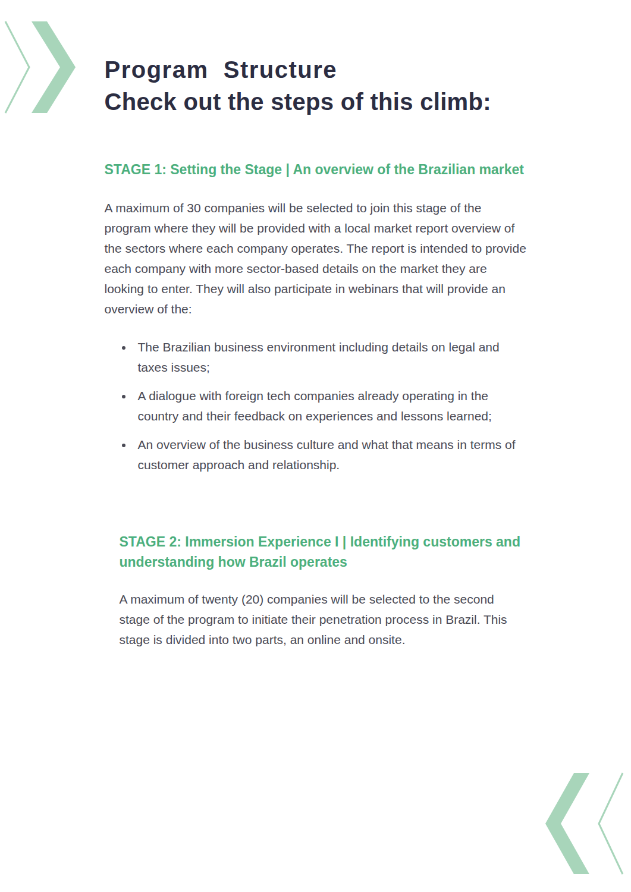Program Structure Check out the steps of this climb:
STAGE 1: Setting the Stage | An overview of the Brazilian market
A maximum of 30 companies will be selected to join this stage of the program where they will be provided with a local market report overview of the sectors where each company operates. The report is intended to provide each company with more sector-based details on the market they are looking to enter. They will also participate in webinars that will provide an overview of the:
The Brazilian business environment including details on legal and taxes issues;
A dialogue with foreign tech companies already operating in the country and their feedback on experiences and lessons learned;
An overview of the business culture and what that means in terms of customer approach and relationship.
STAGE 2: Immersion Experience I | Identifying customers and understanding how Brazil operates
A maximum of twenty (20) companies will be selected to the second stage of the program to initiate their penetration process in Brazil. This stage is divided into two parts, an online and onsite.